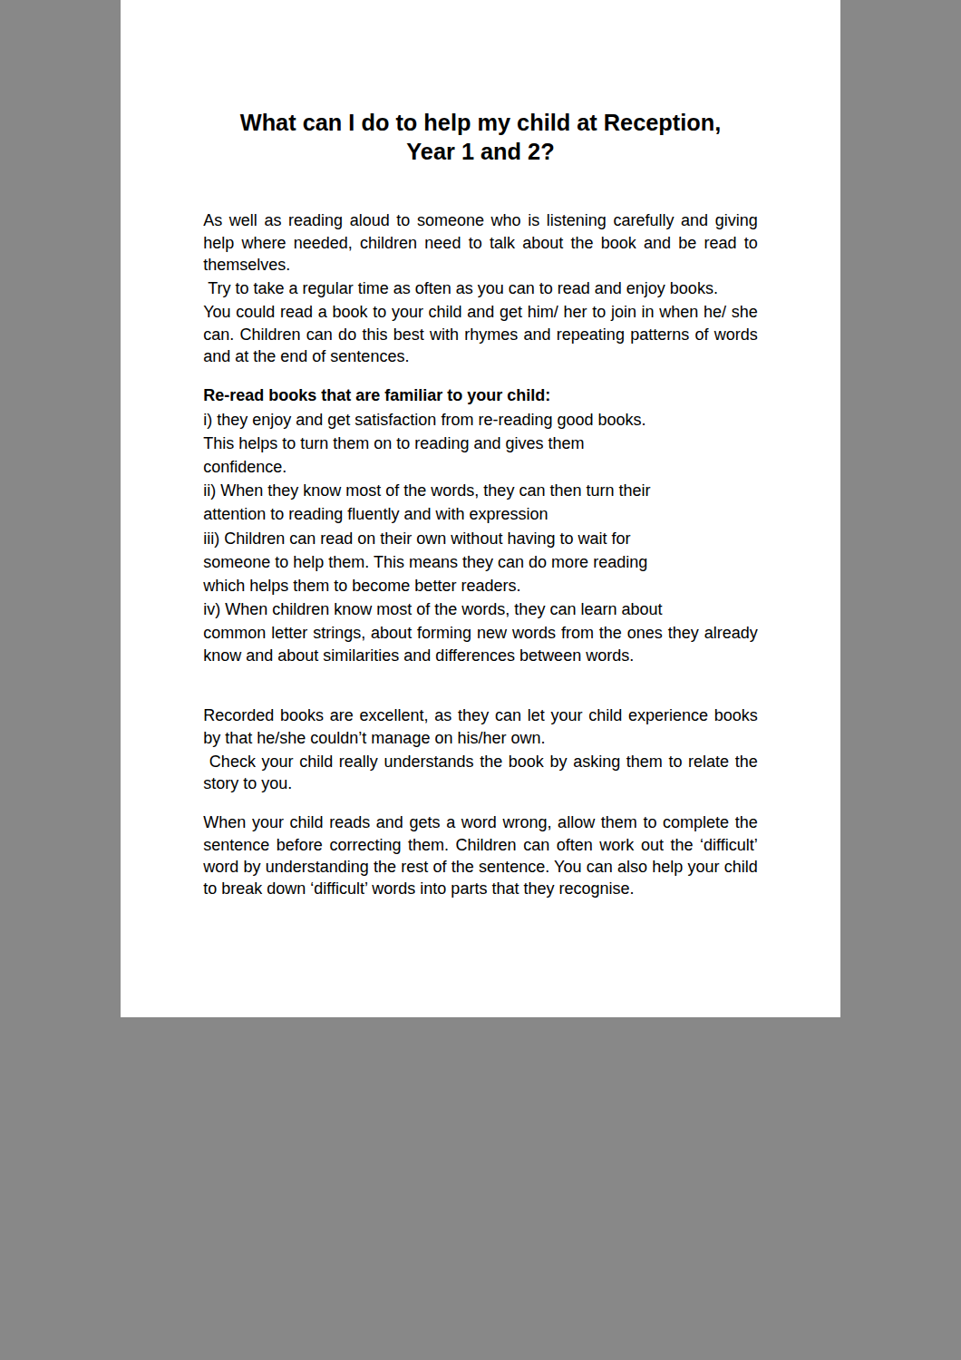What can I do to help my child at Reception,
Year 1 and 2?
As well as reading aloud to someone who is listening carefully and giving help where needed, children need to talk about the book and be read to themselves.
Try to take a regular time as often as you can to read and enjoy books.
You could read a book to your child and get him/ her to join in when he/ she can. Children can do this best with rhymes and repeating patterns of words and at the end of sentences.
Re-read books that are familiar to your child:
i) they enjoy and get satisfaction from re-reading good books.
This helps to turn them on to reading and gives them
confidence.
ii) When they know most of the words, they can then turn their
attention to reading fluently and with expression
iii) Children can read on their own without having to wait for
someone to help them. This means they can do more reading
which helps them to become better readers.
iv) When children know most of the words, they can learn about
common letter strings, about forming new words from the ones they already know and about similarities and differences between words.
Recorded books are excellent, as they can let your child experience books by that he/she couldn’t manage on his/her own.
Check your child really understands the book by asking them to relate the story to you.
When your child reads and gets a word wrong, allow them to complete the sentence before correcting them. Children can often work out the ‘difficult’ word by understanding the rest of the sentence. You can also help your child to break down ‘difficult’ words into parts that they recognise.